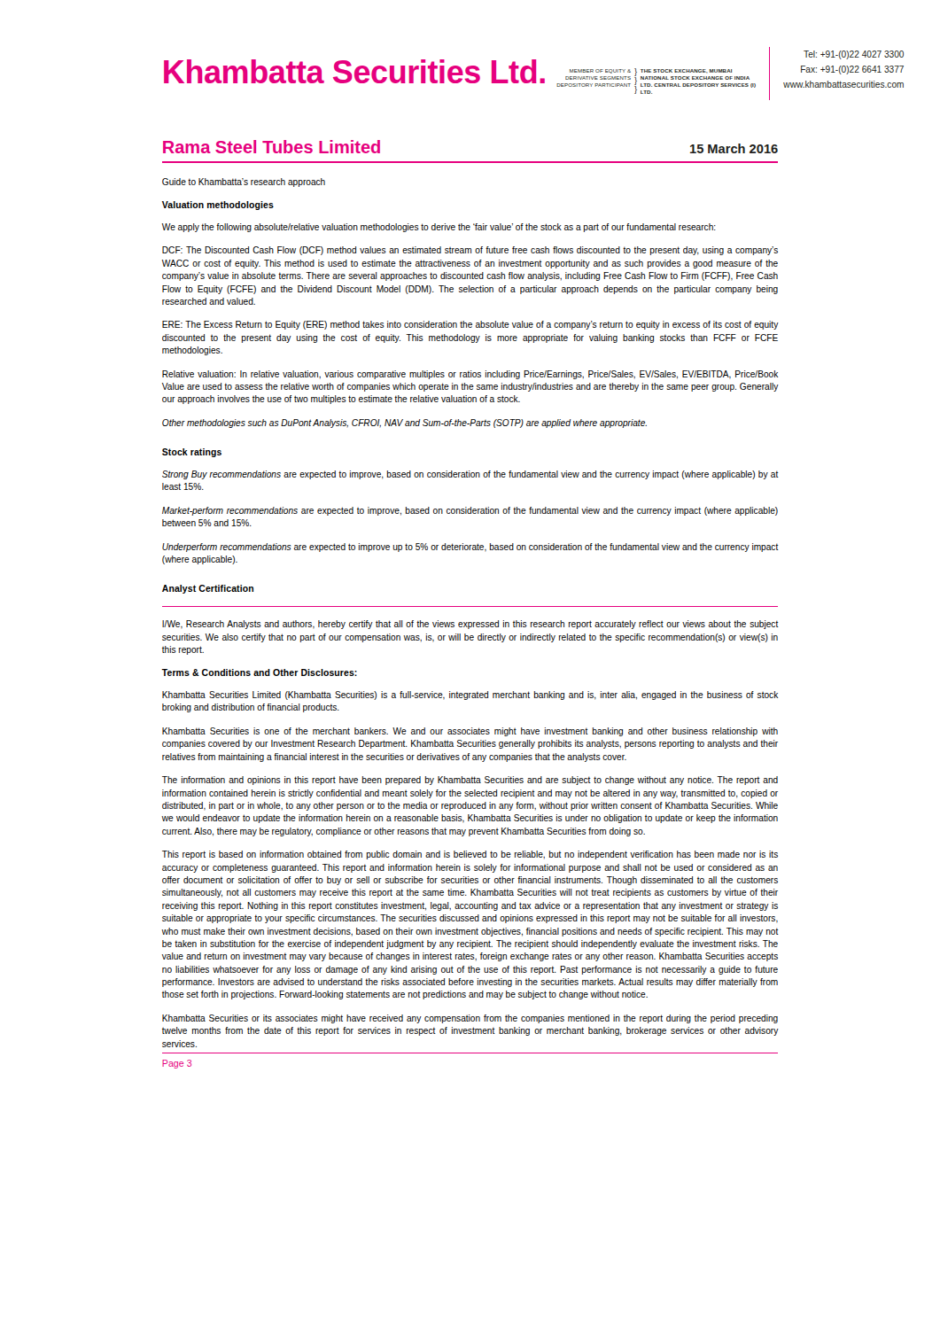Khambatta Securities Ltd.
MEMBER OF EQUITY &
DERIVATIVE SEGMENTS
DEPOSITORY PARTICIPANT
}
}
}
THE STOCK EXCHANGE, MUMBAI
NATIONAL STOCK EXCHANGE OF INDIA
LTD. CENTRAL DEPOSITORY SERVICES (I)
LTD.
Tel: +91-(0)22 4027 3300
Fax: +91-(0)22 6641 3377
www.khambattasecurities.com
Rama Steel Tubes Limited
15 March 2016
Guide to Khambatta’s research approach
Valuation methodologies
We apply the following absolute/relative valuation methodologies to derive the ‘fair value’ of the stock as a part of our fundamental research:
DCF: The Discounted Cash Flow (DCF) method values an estimated stream of future free cash flows discounted to the present day, using a company’s WACC or cost of equity. This method is used to estimate the attractiveness of an investment opportunity and as such provides a good measure of the company’s value in absolute terms. There are several approaches to discounted cash flow analysis, including Free Cash Flow to Firm (FCFF), Free Cash Flow to Equity (FCFE) and the Dividend Discount Model (DDM). The selection of a particular approach depends on the particular company being researched and valued.
ERE: The Excess Return to Equity (ERE) method takes into consideration the absolute value of a company’s return to equity in excess of its cost of equity discounted to the present day using the cost of equity. This methodology is more appropriate for valuing banking stocks than FCFF or FCFE methodologies.
Relative valuation: In relative valuation, various comparative multiples or ratios including Price/Earnings, Price/Sales, EV/Sales, EV/EBITDA, Price/Book Value are used to assess the relative worth of companies which operate in the same industry/industries and are thereby in the same peer group. Generally our approach involves the use of two multiples to estimate the relative valuation of a stock.
Other methodologies such as DuPont Analysis, CFROI, NAV and Sum-of-the-Parts (SOTP) are applied where appropriate.
Stock ratings
Strong Buy recommendations are expected to improve, based on consideration of the fundamental view and the currency impact (where applicable) by at least 15%.
Market-perform recommendations are expected to improve, based on consideration of the fundamental view and the currency impact (where applicable) between 5% and 15%.
Underperform recommendations are expected to improve up to 5% or deteriorate, based on consideration of the fundamental view and the currency impact (where applicable).
Analyst Certification
I/We, Research Analysts and authors, hereby certify that all of the views expressed in this research report accurately reflect our views about the subject securities. We also certify that no part of our compensation was, is, or will be directly or indirectly related to the specific recommendation(s) or view(s) in this report.
Terms & Conditions and Other Disclosures:
Khambatta Securities Limited (Khambatta Securities) is a full-service, integrated merchant banking and is, inter alia, engaged in the business of stock broking and distribution of financial products.
Khambatta Securities is one of the merchant bankers. We and our associates might have investment banking and other business relationship with companies covered by our Investment Research Department. Khambatta Securities generally prohibits its analysts, persons reporting to analysts and their relatives from maintaining a financial interest in the securities or derivatives of any companies that the analysts cover.
The information and opinions in this report have been prepared by Khambatta Securities and are subject to change without any notice. The report and information contained herein is strictly confidential and meant solely for the selected recipient and may not be altered in any way, transmitted to, copied or distributed, in part or in whole, to any other person or to the media or reproduced in any form, without prior written consent of Khambatta Securities. While we would endeavor to update the information herein on a reasonable basis, Khambatta Securities is under no obligation to update or keep the information current. Also, there may be regulatory, compliance or other reasons that may prevent Khambatta Securities from doing so.
This report is based on information obtained from public domain and is believed to be reliable, but no independent verification has been made nor is its accuracy or completeness guaranteed. This report and information herein is solely for informational purpose and shall not be used or considered as an offer document or solicitation of offer to buy or sell or subscribe for securities or other financial instruments. Though disseminated to all the customers simultaneously, not all customers may receive this report at the same time. Khambatta Securities will not treat recipients as customers by virtue of their receiving this report. Nothing in this report constitutes investment, legal, accounting and tax advice or a representation that any investment or strategy is suitable or appropriate to your specific circumstances. The securities discussed and opinions expressed in this report may not be suitable for all investors, who must make their own investment decisions, based on their own investment objectives, financial positions and needs of specific recipient. This may not be taken in substitution for the exercise of independent judgment by any recipient. The recipient should independently evaluate the investment risks. The value and return on investment may vary because of changes in interest rates, foreign exchange rates or any other reason. Khambatta Securities accepts no liabilities whatsoever for any loss or damage of any kind arising out of the use of this report. Past performance is not necessarily a guide to future performance. Investors are advised to understand the risks associated before investing in the securities markets. Actual results may differ materially from those set forth in projections. Forward-looking statements are not predictions and may be subject to change without notice.
Khambatta Securities or its associates might have received any compensation from the companies mentioned in the report during the period preceding twelve months from the date of this report for services in respect of investment banking or merchant banking, brokerage services or other advisory services.
Page 3